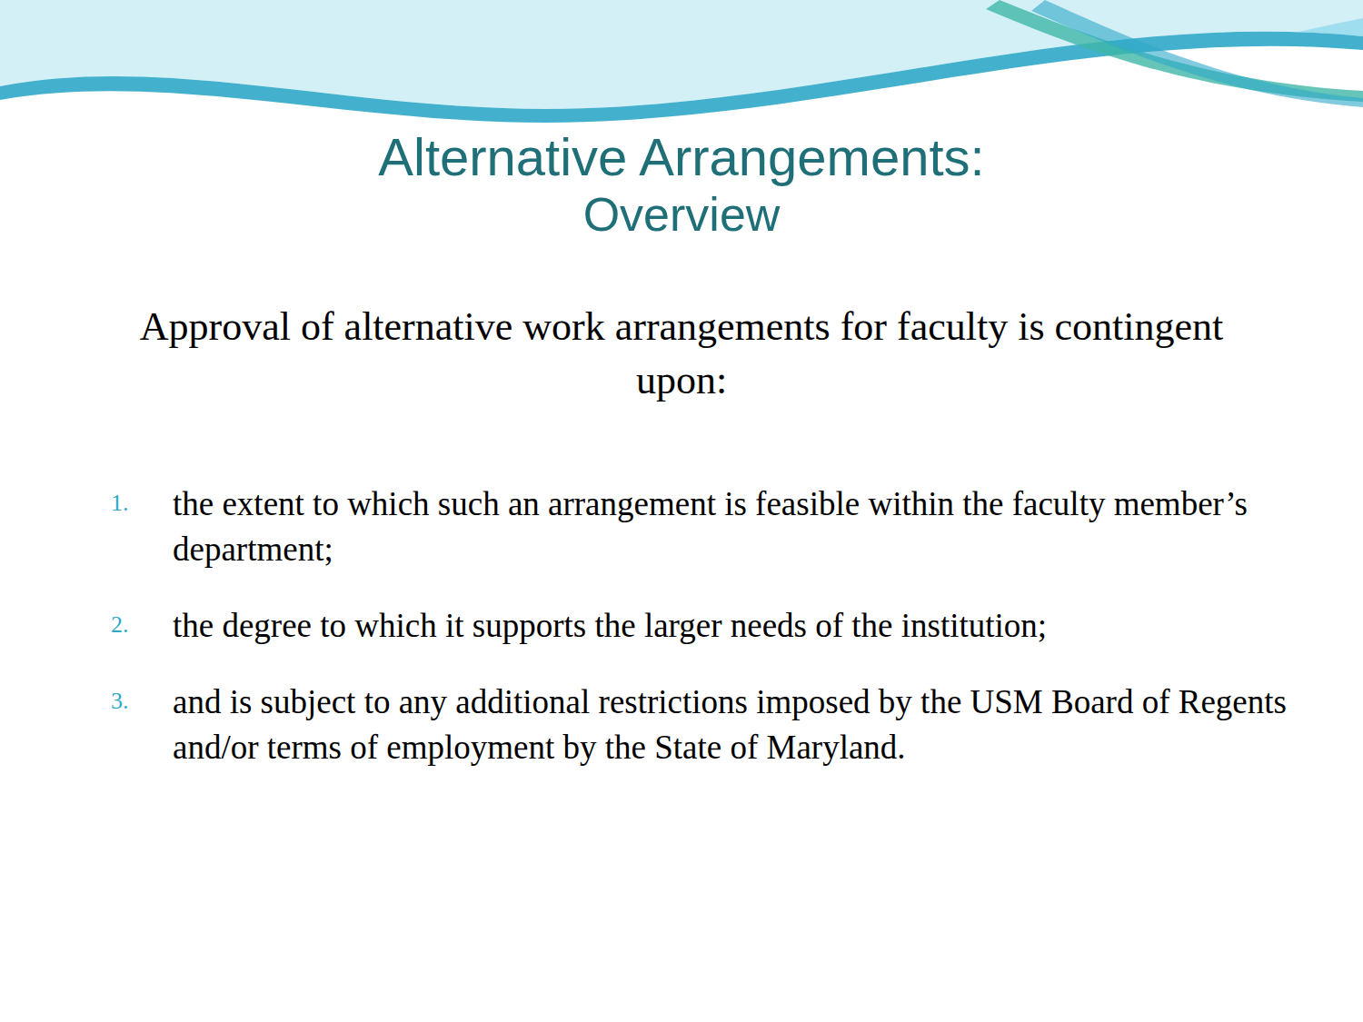Alternative Arrangements:
Overview
Approval of alternative work arrangements for faculty is contingent upon:
the extent to which such an arrangement is feasible within the faculty member’s department;
the degree to which it supports the larger needs of the institution;
and is subject to any additional restrictions imposed by the USM Board of Regents and/or terms of employment by the State of Maryland.